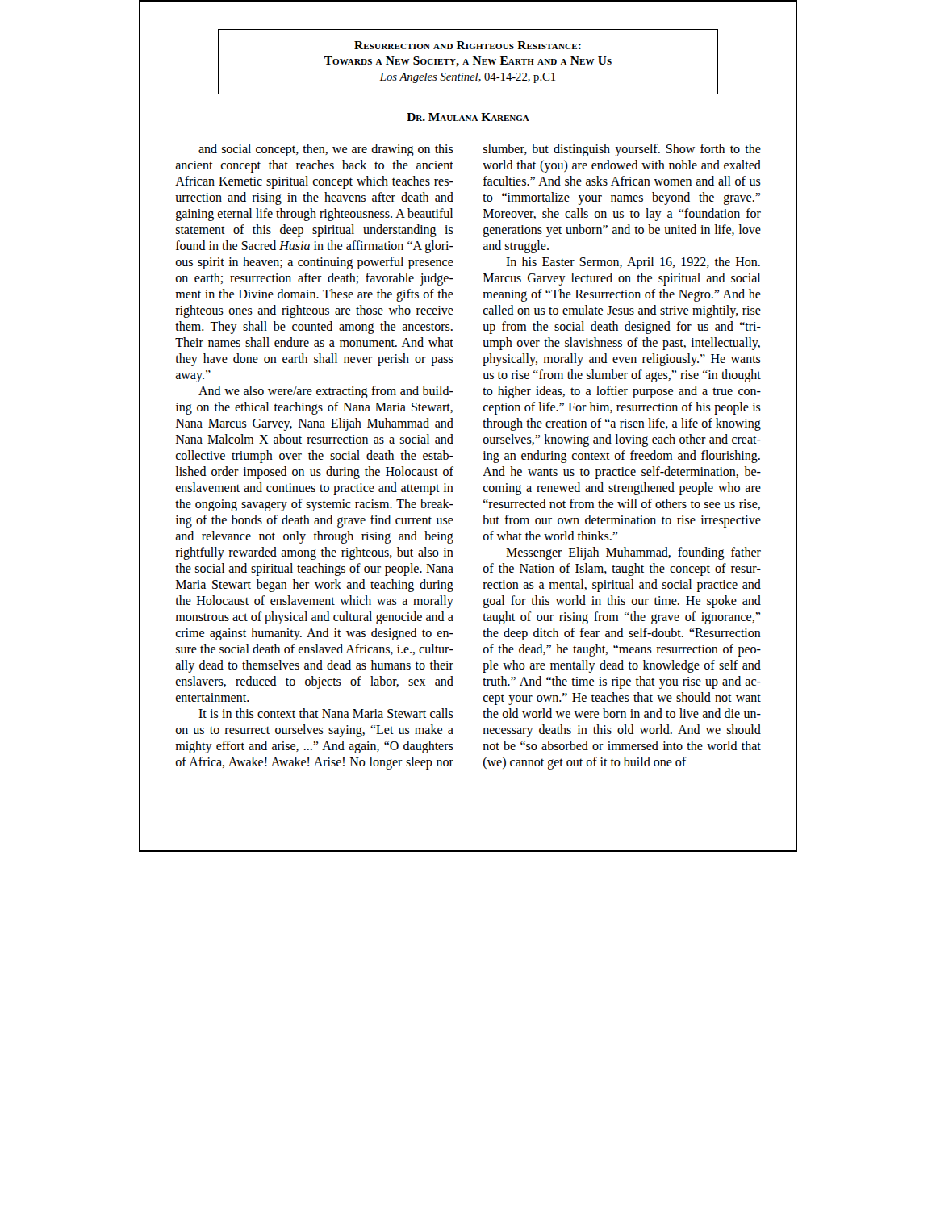Resurrection and Righteous Resistance:
Towards a New Society, a New Earth and a New Us
Los Angeles Sentinel, 04-14-22, p.C1
Dr. Maulana Karenga
and social concept, then, we are drawing on this ancient concept that reaches back to the ancient African Kemetic spiritual concept which teaches resurrection and rising in the heavens after death and gaining eternal life through righteousness. A beautiful statement of this deep spiritual understanding is found in the Sacred Husia in the affirmation “A glorious spirit in heaven; a continuing powerful presence on earth; resurrection after death; favorable judgement in the Divine domain. These are the gifts of the righteous ones and righteous are those who receive them. They shall be counted among the ancestors. Their names shall endure as a monument. And what they have done on earth shall never perish or pass away.”
And we also were/are extracting from and building on the ethical teachings of Nana Maria Stewart, Nana Marcus Garvey, Nana Elijah Muhammad and Nana Malcolm X about resurrection as a social and collective triumph over the social death the established order imposed on us during the Holocaust of enslavement and continues to practice and attempt in the ongoing savagery of systemic racism. The breaking of the bonds of death and grave find current use and relevance not only through rising and being rightfully rewarded among the righteous, but also in the social and spiritual teachings of our people. Nana Maria Stewart began her work and teaching during the Holocaust of enslavement which was a morally monstrous act of physical and cultural genocide and a crime against humanity. And it was designed to ensure the social death of enslaved Africans, i.e., culturally dead to themselves and dead as humans to their enslavers, reduced to objects of labor, sex and entertainment.
It is in this context that Nana Maria Stewart calls on us to resurrect ourselves saying, “Let us make a mighty effort and arise, ...” And again, “O daughters of Africa, Awake! Awake! Arise! No longer sleep nor slumber, but distinguish yourself. Show forth to the world that (you) are endowed with noble and exalted faculties.” And she asks African women and all of us to “immortalize your names beyond the grave.” Moreover, she calls on us to lay a “foundation for generations yet unborn” and to be united in life, love and struggle.
In his Easter Sermon, April 16, 1922, the Hon. Marcus Garvey lectured on the spiritual and social meaning of “The Resurrection of the Negro.” And he called on us to emulate Jesus and strive mightily, rise up from the social death designed for us and “triumph over the slavishness of the past, intellectually, physically, morally and even religiously.” He wants us to rise “from the slumber of ages,” rise “in thought to higher ideas, to a loftier purpose and a true conception of life.” For him, resurrection of his people is through the creation of “a risen life, a life of knowing ourselves,” knowing and loving each other and creating an enduring context of freedom and flourishing. And he wants us to practice self-determination, becoming a renewed and strengthened people who are “resurrected not from the will of others to see us rise, but from our own determination to rise irrespective of what the world thinks.”
Messenger Elijah Muhammad, founding father of the Nation of Islam, taught the concept of resurrection as a mental, spiritual and social practice and goal for this world in this our time. He spoke and taught of our rising from “the grave of ignorance,” the deep ditch of fear and self-doubt. “Resurrection of the dead,” he taught, “means resurrection of people who are mentally dead to knowledge of self and truth.” And “the time is ripe that you rise up and accept your own.” He teaches that we should not want the old world we were born in and to live and die unnecessary deaths in this old world. And we should not be “so absorbed or immersed into the world that (we) cannot get out of it to build one of